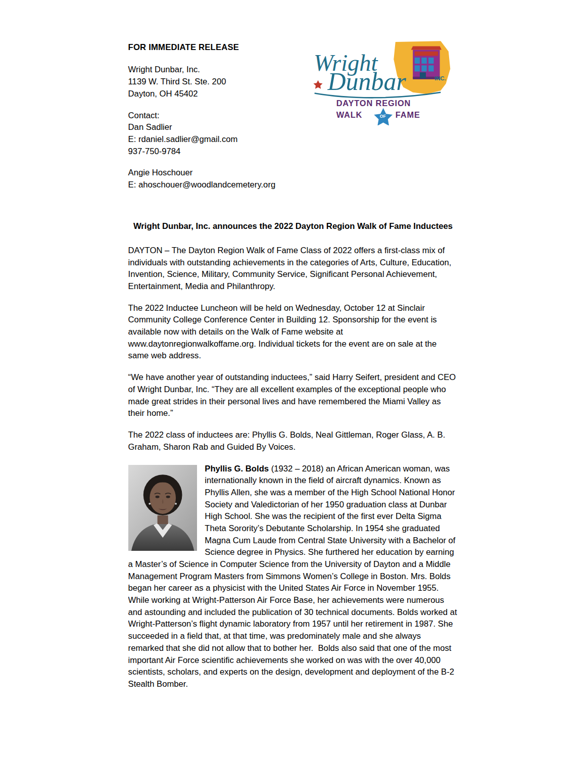FOR IMMEDIATE RELEASE
Wright Dunbar, Inc.
1139 W. Third St. Ste. 200
Dayton, OH 45402
Contact:
Dan Sadlier
E: rdaniel.sadlier@gmail.com
937-750-9784
Angie Hoschouer
E: ahoschouer@woodlandcemetery.org
Wright Dunbar INC. DAYTON REGION WALK FAME OF
Wright Dunbar, Inc. announces the 2022 Dayton Region Walk of Fame Inductees
DAYTON – The Dayton Region Walk of Fame Class of 2022 offers a first-class mix of individuals with outstanding achievements in the categories of Arts, Culture, Education, Invention, Science, Military, Community Service, Significant Personal Achievement, Entertainment, Media and Philanthropy.
The 2022 Inductee Luncheon will be held on Wednesday, October 12 at Sinclair Community College Conference Center in Building 12. Sponsorship for the event is available now with details on the Walk of Fame website at www.daytonregionwalkoffame.org. Individual tickets for the event are on sale at the same web address.
“We have another year of outstanding inductees,” said Harry Seifert, president and CEO of Wright Dunbar, Inc. “They are all excellent examples of the exceptional people who made great strides in their personal lives and have remembered the Miami Valley as their home.”
The 2022 class of inductees are: Phyllis G. Bolds, Neal Gittleman, Roger Glass, A. B. Graham, Sharon Rab and Guided By Voices.
Phyllis G. Bolds (1932 – 2018) an African American woman, was internationally known in the field of aircraft dynamics. Known as Phyllis Allen, she was a member of the High School National Honor Society and Valedictorian of her 1950 graduation class at Dunbar High School. She was the recipient of the first ever Delta Sigma Theta Sorority’s Debutante Scholarship. In 1954 she graduated Magna Cum Laude from Central State University with a Bachelor of Science degree in Physics. She furthered her education by earning a Master’s of Science in Computer Science from the University of Dayton and a Middle Management Program Masters from Simmons Women’s College in Boston. Mrs. Bolds began her career as a physicist with the United States Air Force in November 1955. While working at Wright-Patterson Air Force Base, her achievements were numerous and astounding and included the publication of 30 technical documents. Bolds worked at Wright-Patterson’s flight dynamic laboratory from 1957 until her retirement in 1987. She succeeded in a field that, at that time, was predominately male and she always remarked that she did not allow that to bother her. Bolds also said that one of the most important Air Force scientific achievements she worked on was with the over 40,000 scientists, scholars, and experts on the design, development and deployment of the B-2 Stealth Bomber.